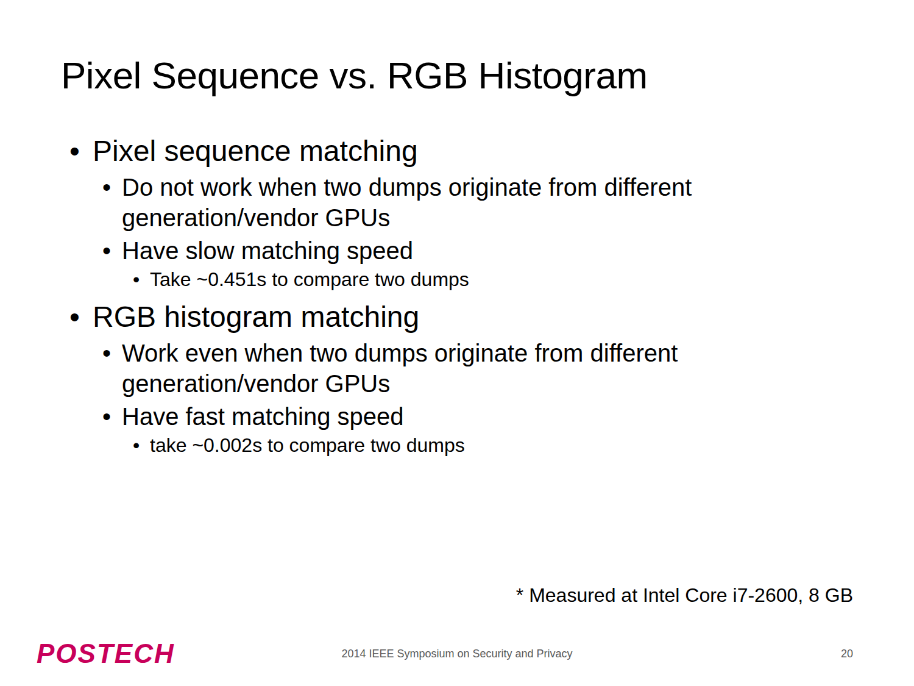Pixel Sequence vs. RGB Histogram
Pixel sequence matching
Do not work when two dumps originate from different generation/vendor GPUs
Have slow matching speed
Take ~0.451s to compare two dumps
RGB histogram matching
Work even when two dumps originate from different generation/vendor GPUs
Have fast matching speed
take ~0.002s to compare two dumps
* Measured at Intel Core i7-2600, 8 GB
POSTECH
2014 IEEE Symposium on Security and Privacy
20